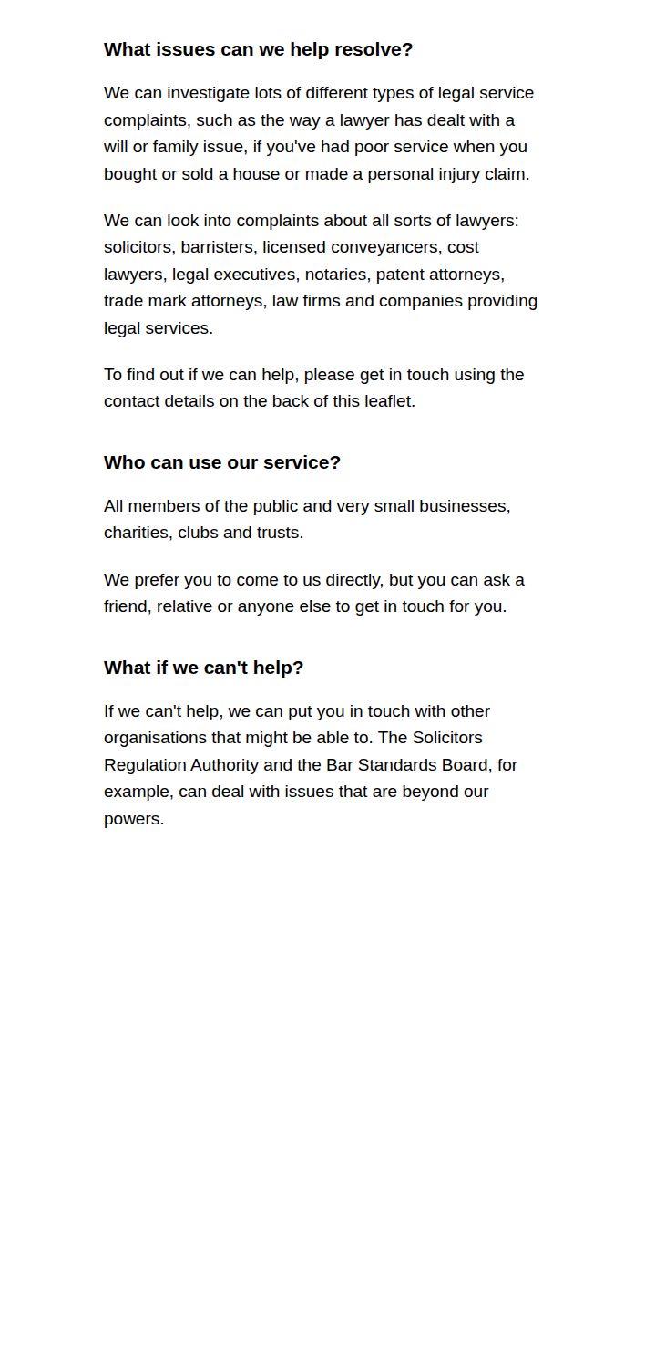What issues can we help resolve?
We can investigate lots of different types of legal service complaints, such as the way a lawyer has dealt with a will or family issue, if you've had poor service when you bought or sold a house or made a personal injury claim.
We can look into complaints about all sorts of lawyers: solicitors, barristers, licensed conveyancers, cost lawyers, legal executives, notaries, patent attorneys, trade mark attorneys, law firms and companies providing legal services.
To find out if we can help, please get in touch using the contact details on the back of this leaflet.
Who can use our service?
All members of the public and very small businesses, charities, clubs and trusts.
We prefer you to come to us directly, but you can ask a friend, relative or anyone else to get in touch for you.
What if we can't help?
If we can't help, we can put you in touch with other organisations that might be able to. The Solicitors Regulation Authority and the Bar Standards Board, for example, can deal with issues that are beyond our powers.